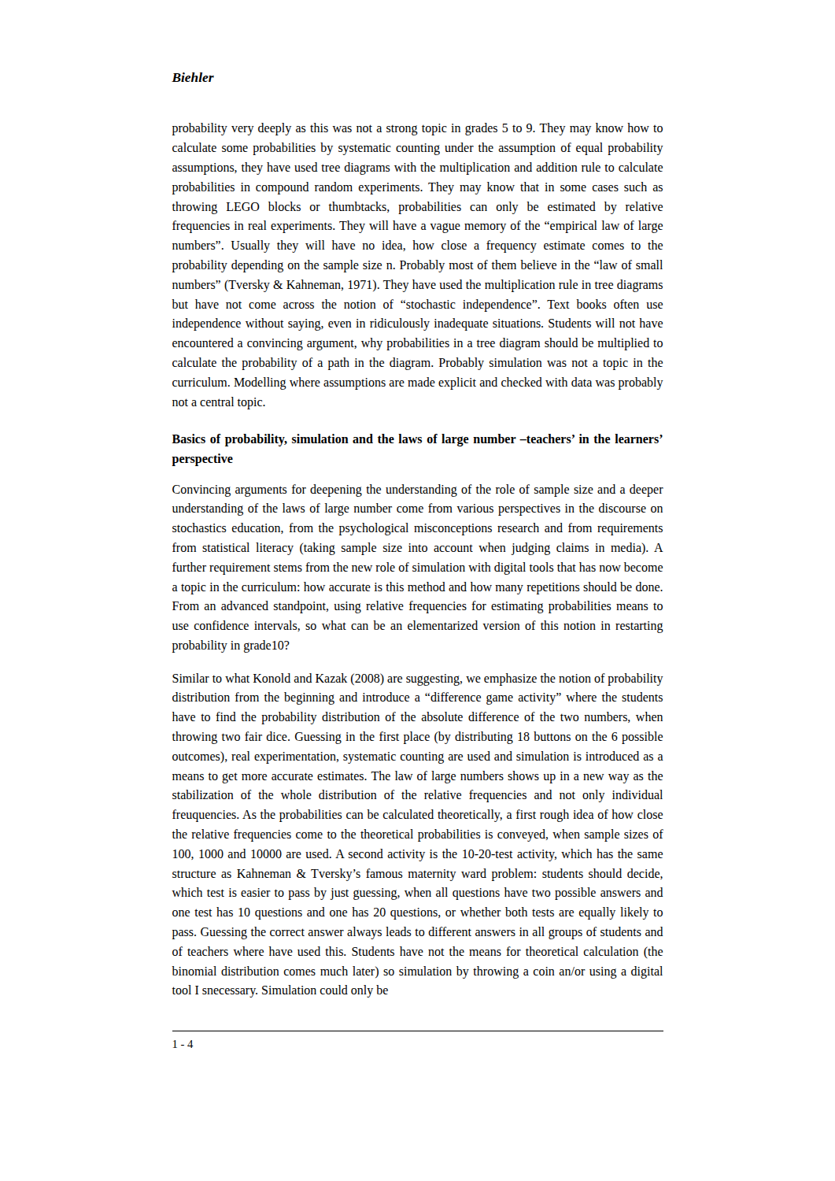Biehler
probability very deeply as this was not a strong topic in grades 5 to 9. They may know how to calculate some probabilities by systematic counting under the assumption of equal probability assumptions, they have used tree diagrams with the multiplication and addition rule to calculate probabilities in compound random experiments. They may know that in some cases such as throwing LEGO blocks or thumbtacks, probabilities can only be estimated by relative frequencies in real experiments. They will have a vague memory of the “empirical law of large numbers”. Usually they will have no idea, how close a frequency estimate comes to the probability depending on the sample size n. Probably most of them believe in the “law of small numbers” (Tversky & Kahneman, 1971). They have used the multiplication rule in tree diagrams but have not come across the notion of “stochastic independence”. Text books often use independence without saying, even in ridiculously inadequate situations. Students will not have encountered a convincing argument, why probabilities in a tree diagram should be multiplied to calculate the probability of a path in the diagram. Probably simulation was not a topic in the curriculum. Modelling where assumptions are made explicit and checked with data was probably not a central topic.
Basics of probability, simulation and the laws of large number –teachers’ in the learners’ perspective
Convincing arguments for deepening the understanding of the role of sample size and a deeper understanding of the laws of large number come from various perspectives in the discourse on stochastics education, from the psychological misconceptions research and from requirements from statistical literacy (taking sample size into account when judging claims in media). A further requirement stems from the new role of simulation with digital tools that has now become a topic in the curriculum: how accurate is this method and how many repetitions should be done. From an advanced standpoint, using relative frequencies for estimating probabilities means to use confidence intervals, so what can be an elementarized version of this notion in restarting probability in grade10?
Similar to what Konold and Kazak (2008) are suggesting, we emphasize the notion of probability distribution from the beginning and introduce a “difference game activity” where the students have to find the probability distribution of the absolute difference of the two numbers, when throwing two fair dice. Guessing in the first place (by distributing 18 buttons on the 6 possible outcomes), real experimentation, systematic counting are used and simulation is introduced as a means to get more accurate estimates. The law of large numbers shows up in a new way as the stabilization of the whole distribution of the relative frequencies and not only individual freuquencies. As the probabilities can be calculated theoretically, a first rough idea of how close the relative frequencies come to the theoretical probabilities is conveyed, when sample sizes of 100, 1000 and 10000 are used. A second activity is the 10-20-test activity, which has the same structure as Kahneman & Tversky’s famous maternity ward problem: students should decide, which test is easier to pass by just guessing, when all questions have two possible answers and one test has 10 questions and one has 20 questions, or whether both tests are equally likely to pass. Guessing the correct answer always leads to different answers in all groups of students and of teachers where have used this. Students have not the means for theoretical calculation (the binomial distribution comes much later) so simulation by throwing a coin an/or using a digital tool I snecessary. Simulation could only be
1 - 4